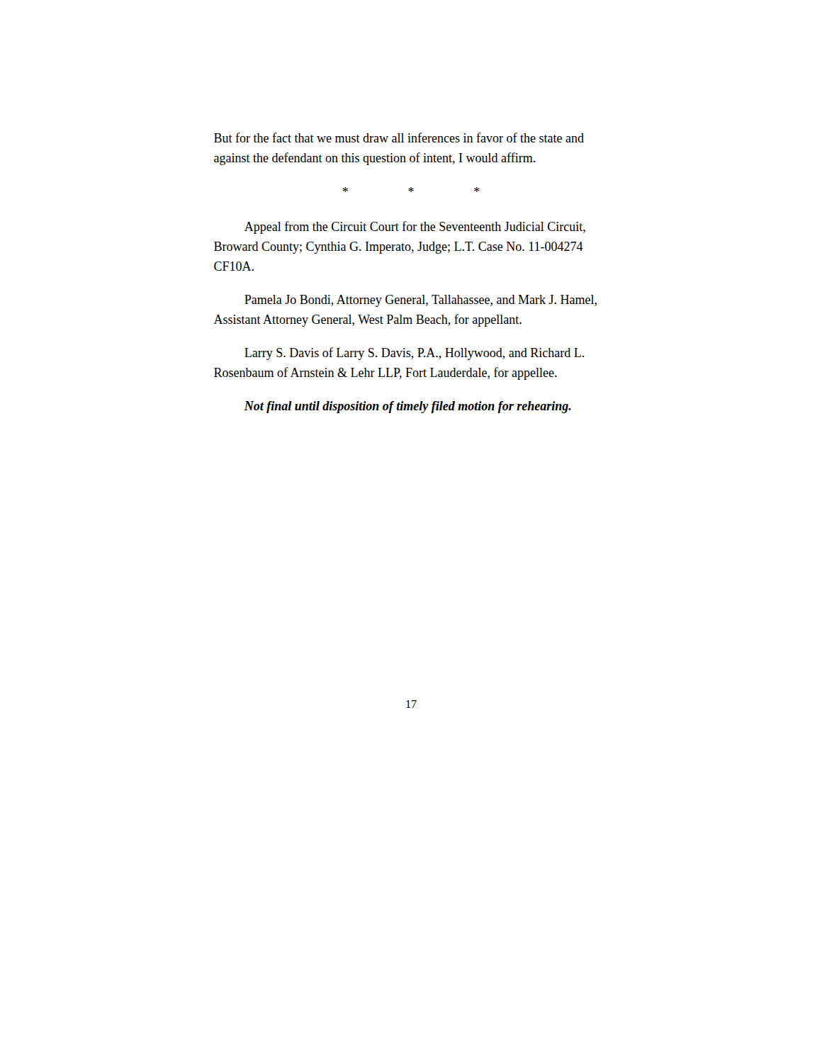But for the fact that we must draw all inferences in favor of the state and against the defendant on this question of intent, I would affirm.
* * *
Appeal from the Circuit Court for the Seventeenth Judicial Circuit, Broward County; Cynthia G. Imperato, Judge; L.T. Case No. 11-004274 CF10A.
Pamela Jo Bondi, Attorney General, Tallahassee, and Mark J. Hamel, Assistant Attorney General, West Palm Beach, for appellant.
Larry S. Davis of Larry S. Davis, P.A., Hollywood, and Richard L. Rosenbaum of Arnstein & Lehr LLP, Fort Lauderdale, for appellee.
Not final until disposition of timely filed motion for rehearing.
17